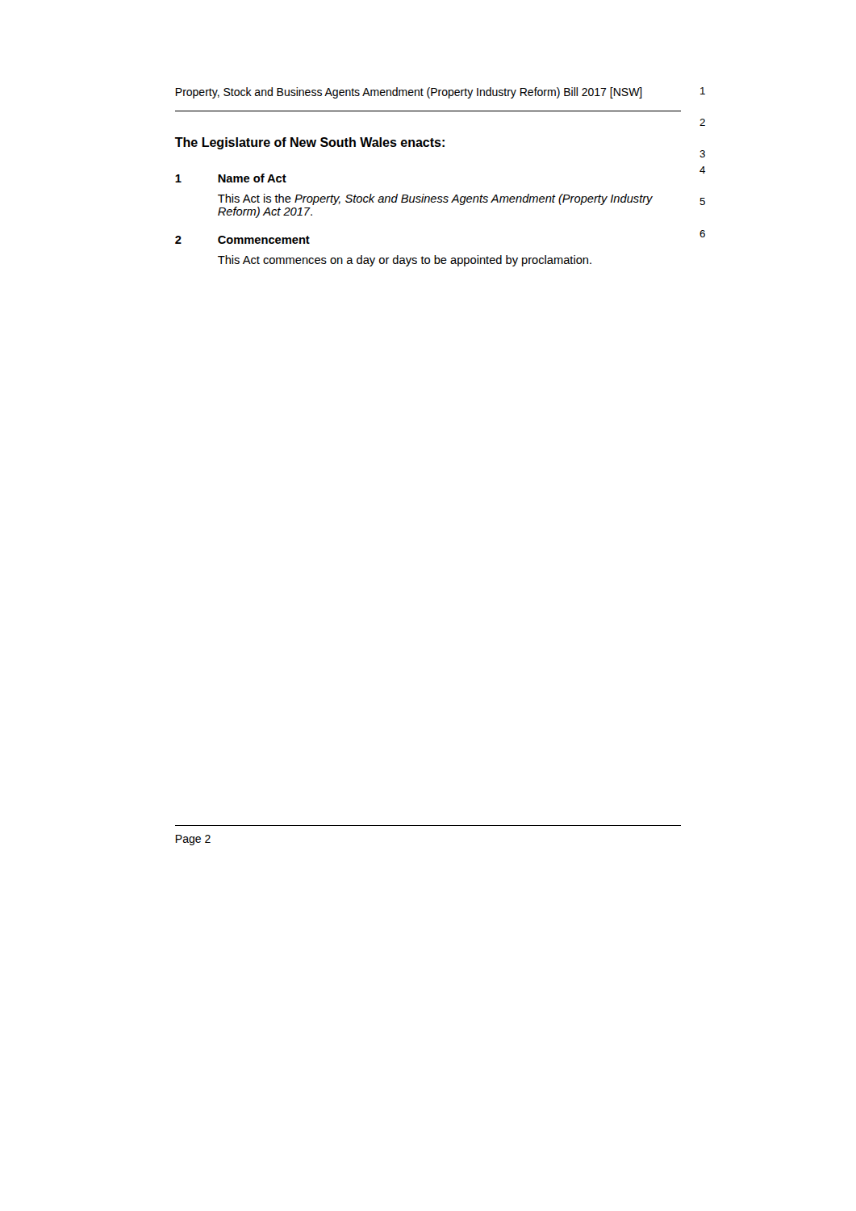Property, Stock and Business Agents Amendment (Property Industry Reform) Bill 2017 [NSW]
The Legislature of New South Wales enacts:
1
Name of Act
This Act is the Property, Stock and Business Agents Amendment (Property Industry Reform) Act 2017.
2
Commencement
This Act commences on a day or days to be appointed by proclamation.
Page 2
1
2
3
4
5
6